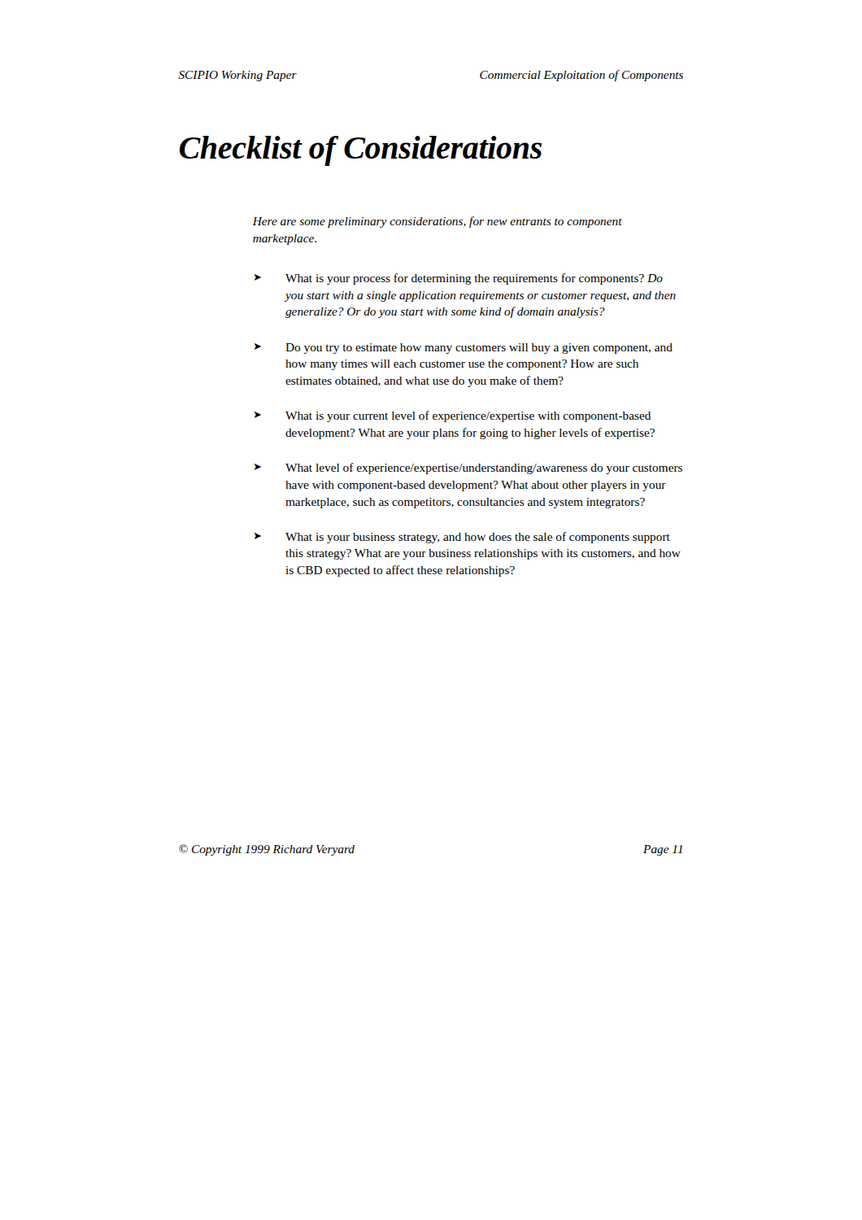SCIPIO Working Paper Commercial Exploitation of Components
Checklist of Considerations
Here are some preliminary considerations, for new entrants to component marketplace.
What is your process for determining the requirements for components? Do you start with a single application requirements or customer request, and then generalize? Or do you start with some kind of domain analysis?
Do you try to estimate how many customers will buy a given component, and how many times will each customer use the component? How are such estimates obtained, and what use do you make of them?
What is your current level of experience/expertise with component-based development? What are your plans for going to higher levels of expertise?
What level of experience/expertise/understanding/awareness do your customers have with component-based development? What about other players in your marketplace, such as competitors, consultancies and system integrators?
What is your business strategy, and how does the sale of components support this strategy? What are your business relationships with its customers, and how is CBD expected to affect these relationships?
© Copyright 1999 Richard Veryard Page 11